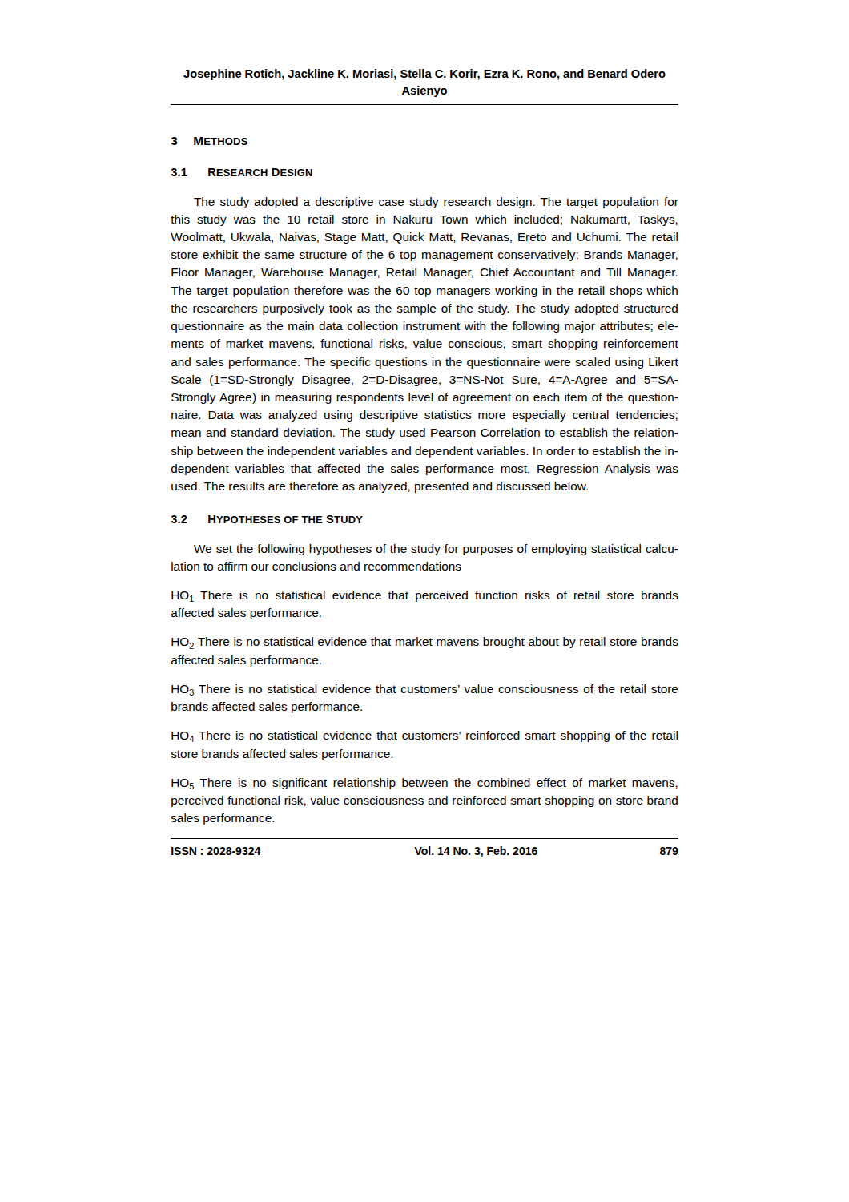Josephine Rotich, Jackline K. Moriasi, Stella C. Korir, Ezra K. Rono, and Benard Odero Asienyo
3 METHODS
3.1 RESEARCH DESIGN
The study adopted a descriptive case study research design. The target population for this study was the 10 retail store in Nakuru Town which included; Nakumartt, Taskys, Woolmatt, Ukwala, Naivas, Stage Matt, Quick Matt, Revanas, Ereto and Uchumi. The retail store exhibit the same structure of the 6 top management conservatively; Brands Manager, Floor Manager, Warehouse Manager, Retail Manager, Chief Accountant and Till Manager. The target population therefore was the 60 top managers working in the retail shops which the researchers purposively took as the sample of the study. The study adopted structured questionnaire as the main data collection instrument with the following major attributes; elements of market mavens, functional risks, value conscious, smart shopping reinforcement and sales performance. The specific questions in the questionnaire were scaled using Likert Scale (1=SD-Strongly Disagree, 2=D-Disagree, 3=NS-Not Sure, 4=A-Agree and 5=SA-Strongly Agree) in measuring respondents level of agreement on each item of the questionnaire. Data was analyzed using descriptive statistics more especially central tendencies; mean and standard deviation. The study used Pearson Correlation to establish the relationship between the independent variables and dependent variables. In order to establish the independent variables that affected the sales performance most, Regression Analysis was used. The results are therefore as analyzed, presented and discussed below.
3.2 HYPOTHESES OF THE STUDY
We set the following hypotheses of the study for purposes of employing statistical calculation to affirm our conclusions and recommendations
HO1 There is no statistical evidence that perceived function risks of retail store brands affected sales performance.
HO2 There is no statistical evidence that market mavens brought about by retail store brands affected sales performance.
HO3 There is no statistical evidence that customers’ value consciousness of the retail store brands affected sales performance.
HO4 There is no statistical evidence that customers’ reinforced smart shopping of the retail store brands affected sales performance.
HO5 There is no significant relationship between the combined effect of market mavens, perceived functional risk, value consciousness and reinforced smart shopping on store brand sales performance.
ISSN : 2028-9324
Vol. 14 No. 3, Feb. 2016
879